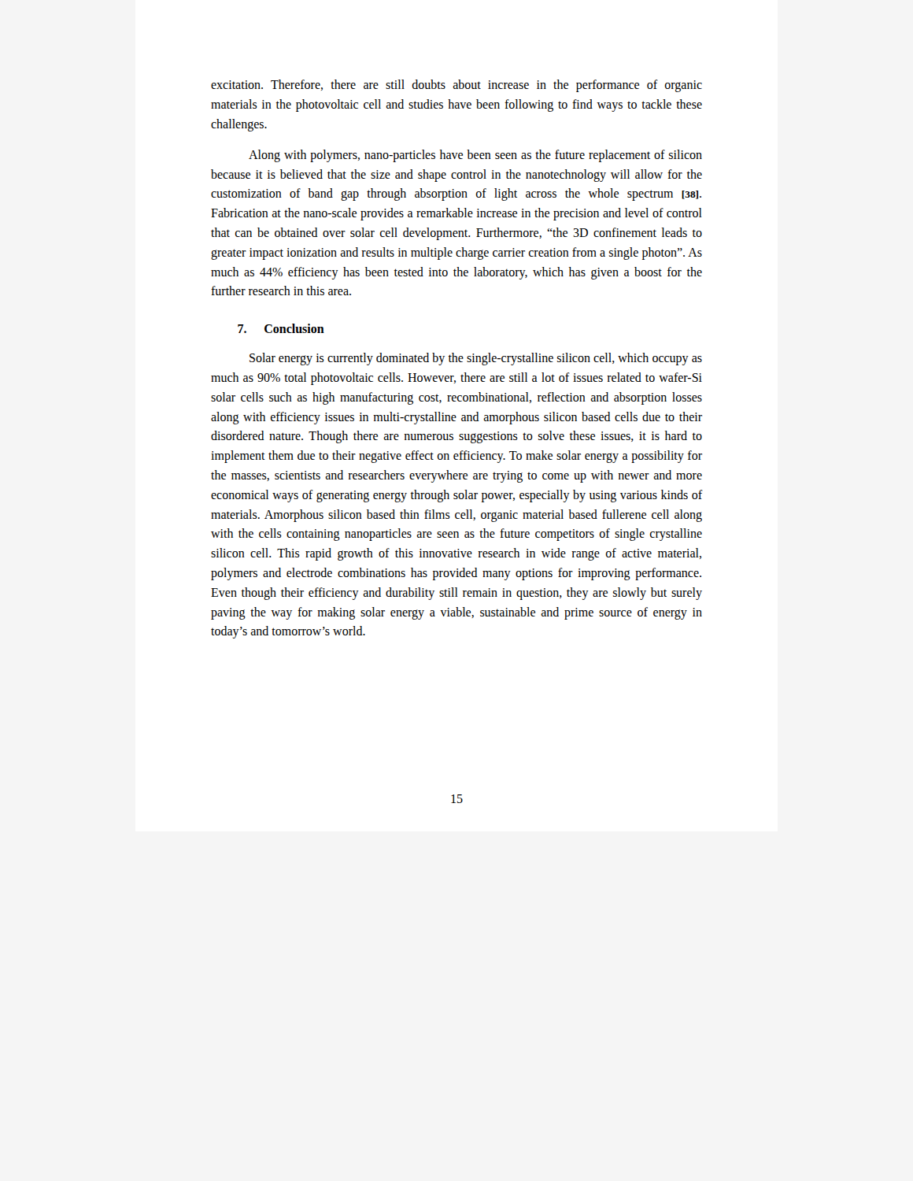excitation. Therefore, there are still doubts about increase in the performance of organic materials in the photovoltaic cell and studies have been following to find ways to tackle these challenges.
Along with polymers, nano-particles have been seen as the future replacement of silicon because it is believed that the size and shape control in the nanotechnology will allow for the customization of band gap through absorption of light across the whole spectrum [38]. Fabrication at the nano-scale provides a remarkable increase in the precision and level of control that can be obtained over solar cell development. Furthermore, “the 3D confinement leads to greater impact ionization and results in multiple charge carrier creation from a single photon”. As much as 44% efficiency has been tested into the laboratory, which has given a boost for the further research in this area.
7. Conclusion
Solar energy is currently dominated by the single-crystalline silicon cell, which occupy as much as 90% total photovoltaic cells. However, there are still a lot of issues related to wafer-Si solar cells such as high manufacturing cost, recombinational, reflection and absorption losses along with efficiency issues in multi-crystalline and amorphous silicon based cells due to their disordered nature. Though there are numerous suggestions to solve these issues, it is hard to implement them due to their negative effect on efficiency. To make solar energy a possibility for the masses, scientists and researchers everywhere are trying to come up with newer and more economical ways of generating energy through solar power, especially by using various kinds of materials. Amorphous silicon based thin films cell, organic material based fullerene cell along with the cells containing nanoparticles are seen as the future competitors of single crystalline silicon cell. This rapid growth of this innovative research in wide range of active material, polymers and electrode combinations has provided many options for improving performance. Even though their efficiency and durability still remain in question, they are slowly but surely paving the way for making solar energy a viable, sustainable and prime source of energy in today’s and tomorrow’s world.
15